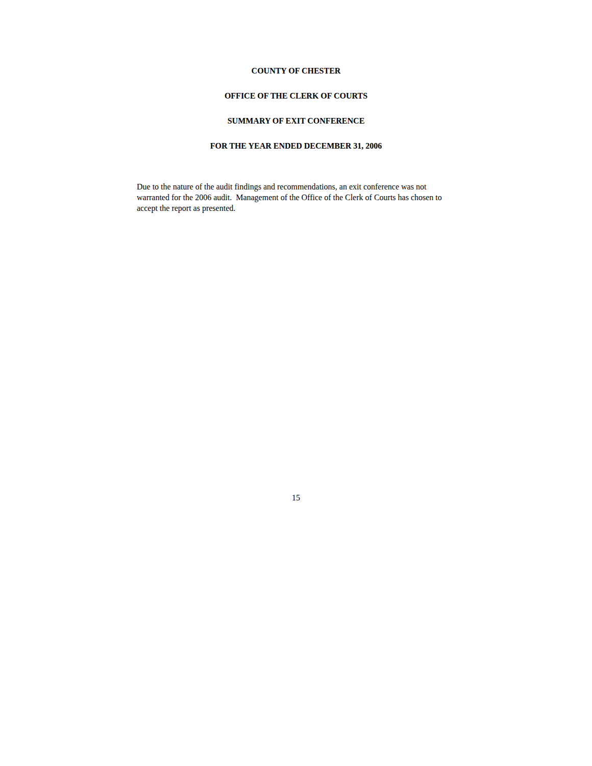COUNTY OF CHESTER
OFFICE OF THE CLERK OF COURTS
SUMMARY OF EXIT CONFERENCE
FOR THE YEAR ENDED DECEMBER 31, 2006
Due to the nature of the audit findings and recommendations, an exit conference was not warranted for the 2006 audit. Management of the Office of the Clerk of Courts has chosen to accept the report as presented.
15